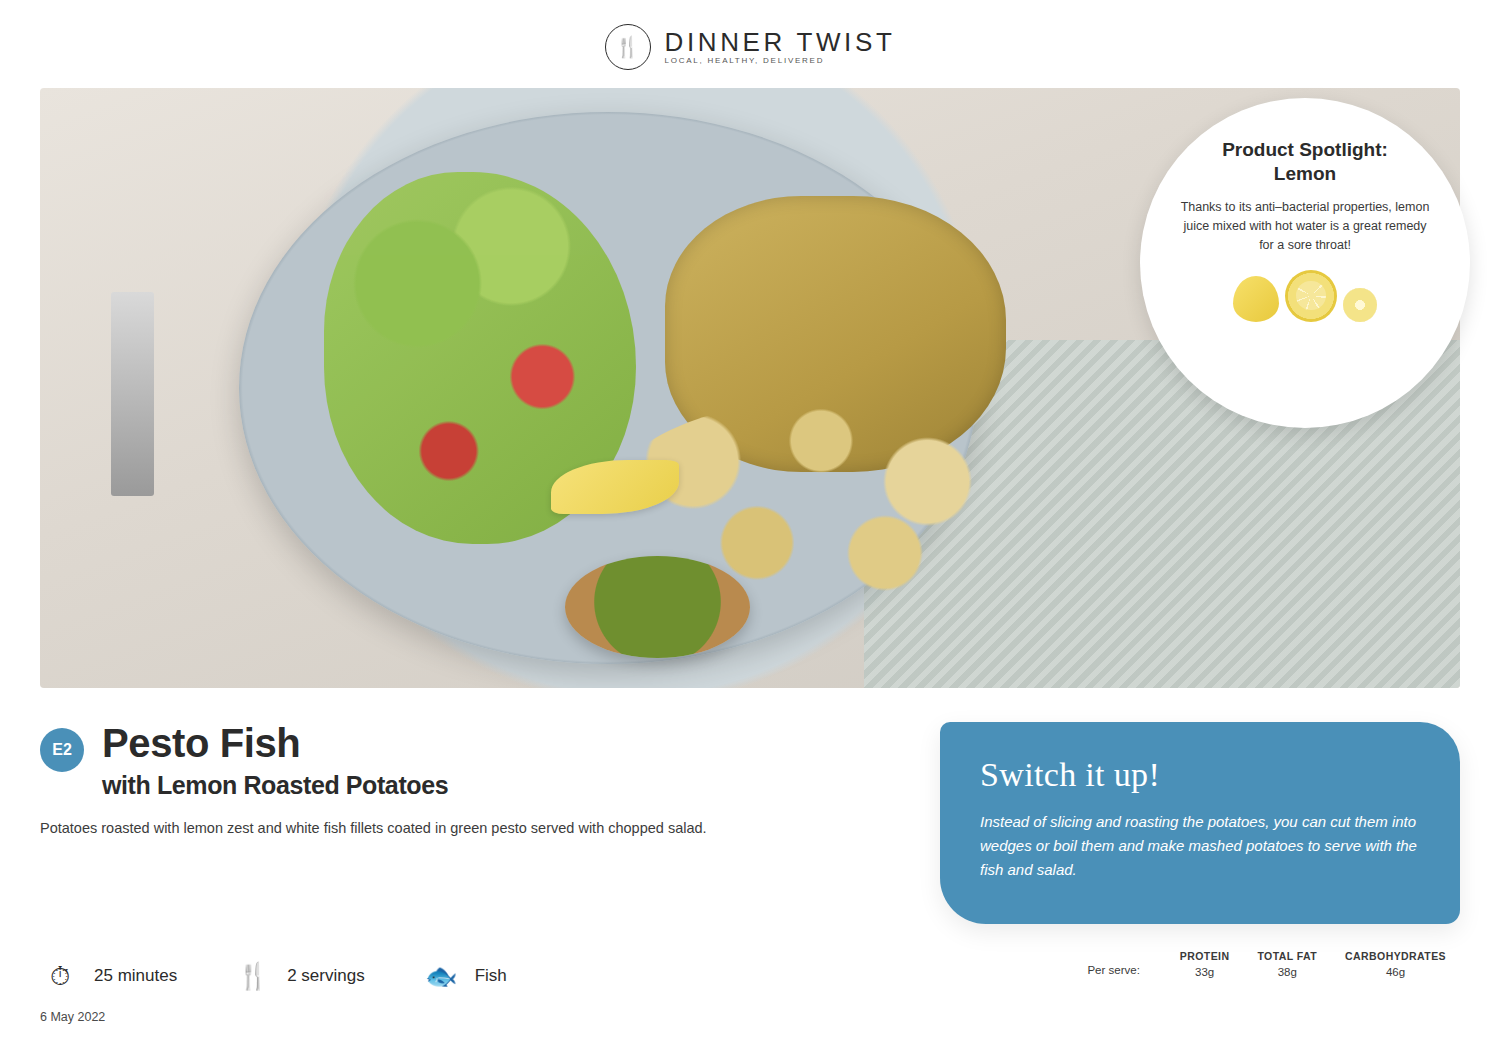🍴
DINNER TWIST
Local, Healthy, Delivered
Product Spotlight:
Lemon
Thanks to its anti–bacterial properties, lemon juice mixed with hot water is a great remedy for a sore throat!
E2
Pesto Fish with Lemon Roasted Potatoes
Potatoes roasted with lemon zest and white fish fillets coated in green pesto served with chopped salad.
⏱ 25 minutes
🍴 2 servings
🐟 Fish
6 May 2022
Switch it up!
Instead of slicing and roasting the potatoes, you can cut them into wedges or boil them and make mashed potatoes to serve with the fish and salad.
Per serve:
| Protein | Total Fat | Carbohydrates |
| --- | --- | --- |
| 33g | 38g | 46g |